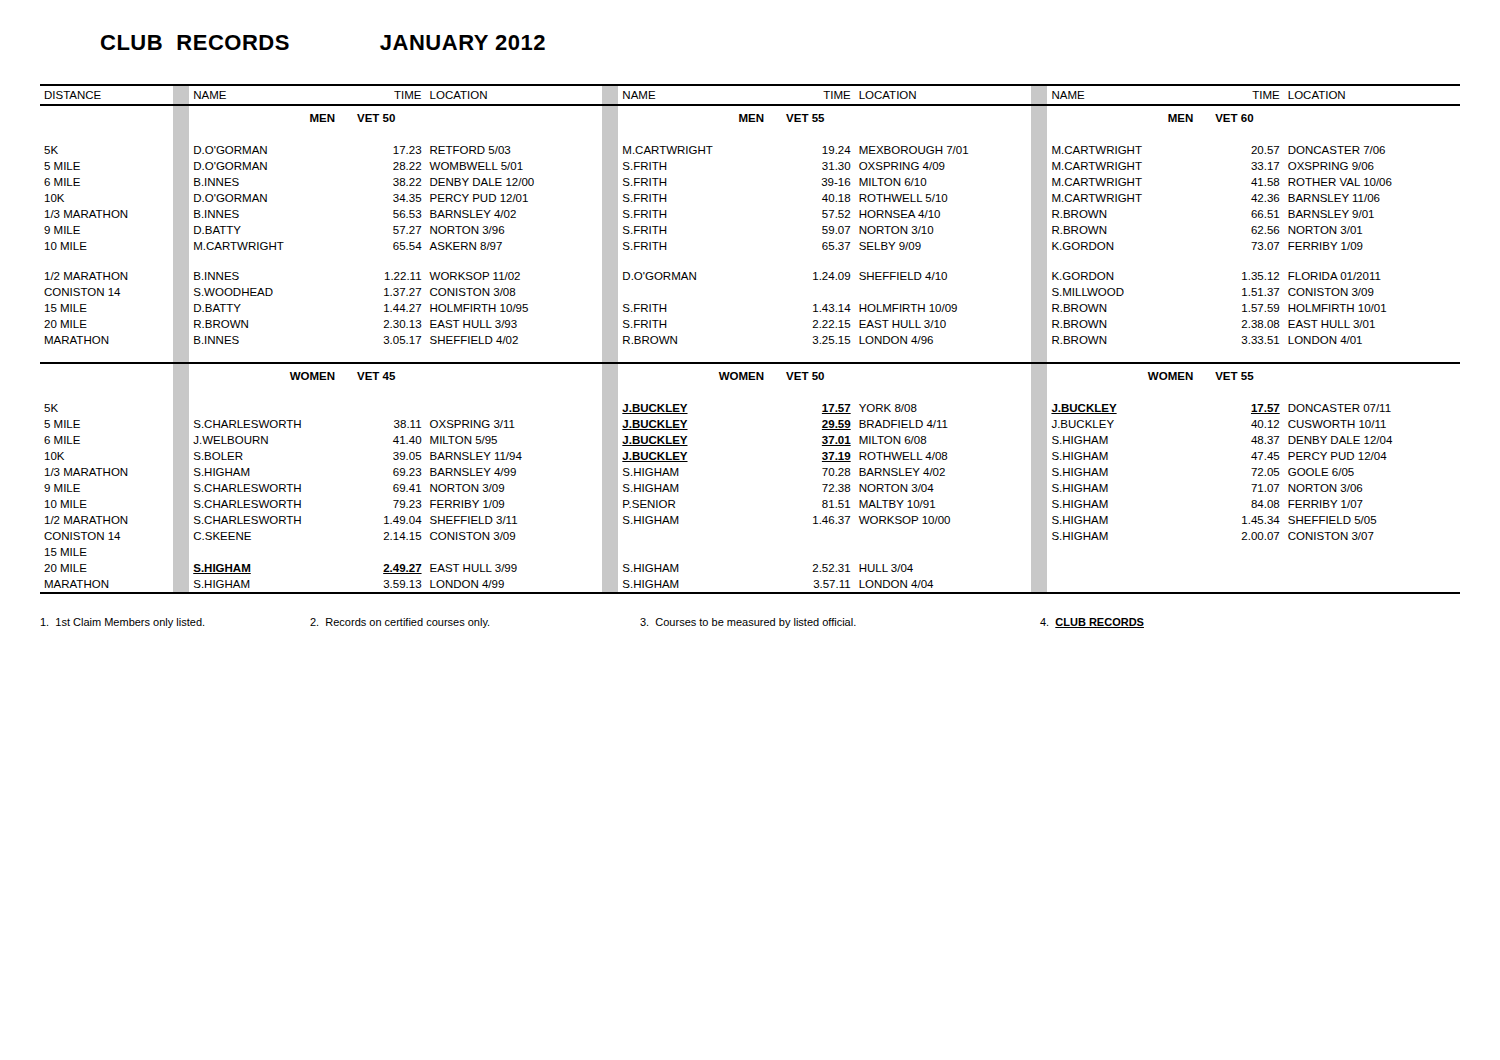CLUB RECORDS JANUARY 2012
| DISTANCE | | NAME | TIME | LOCATION | | NAME | TIME | LOCATION | | NAME | TIME | LOCATION |
| | | MEN | VET 50 | | MEN | VET 55 | | MEN | VET 60 |
| 5K | | D.O'GORMAN | 17.23 | RETFORD 5/03 | | M.CARTWRIGHT | 19.24 | MEXBOROUGH 7/01 | | M.CARTWRIGHT | 20.57 | DONCASTER 7/06 |
| 5 MILE | | D.O'GORMAN | 28.22 | WOMBWELL 5/01 | | S.FRITH | 31.30 | OXSPRING 4/09 | | M.CARTWRIGHT | 33.17 | OXSPRING 9/06 |
| 6 MILE | | B.INNES | 38.22 | DENBY DALE 12/00 | | S.FRITH | 39-16 | MILTON 6/10 | | M.CARTWRIGHT | 41.58 | ROTHER VAL 10/06 |
| 10K | | D.O'GORMAN | 34.35 | PERCY PUD 12/01 | | S.FRITH | 40.18 | ROTHWELL 5/10 | | M.CARTWRIGHT | 42.36 | BARNSLEY 11/06 |
| 1/3 MARATHON | | B.INNES | 56.53 | BARNSLEY 4/02 | | S.FRITH | 57.52 | HORNSEA 4/10 | | R.BROWN | 66.51 | BARNSLEY 9/01 |
| 9 MILE | | D.BATTY | 57.27 | NORTON 3/96 | | S.FRITH | 59.07 | NORTON 3/10 | | R.BROWN | 62.56 | NORTON 3/01 |
| 10 MILE | | M.CARTWRIGHT | 65.54 | ASKERN 8/97 | | S.FRITH | 65.37 | SELBY 9/09 | | K.GORDON | 73.07 | FERRIBY 1/09 |
| 1/2 MARATHON | | B.INNES | 1.22.11 | WORKSOP 11/02 | | D.O'GORMAN | 1.24.09 | SHEFFIELD 4/10 | | K.GORDON | 1.35.12 | FLORIDA 01/2011 |
| CONISTON 14 | | S.WOODHEAD | 1.37.27 | CONISTON 3/08 | | | | | | S.MILLWOOD | 1.51.37 | CONISTON 3/09 |
| 15 MILE | | D.BATTY | 1.44.27 | HOLMFIRTH 10/95 | | S.FRITH | 1.43.14 | HOLMFIRTH 10/09 | | R.BROWN | 1.57.59 | HOLMFIRTH 10/01 |
| 20 MILE | | R.BROWN | 2.30.13 | EAST HULL 3/93 | | S.FRITH | 2.22.15 | EAST HULL 3/10 | | R.BROWN | 2.38.08 | EAST HULL 3/01 |
| MARATHON | | B.INNES | 3.05.17 | SHEFFIELD 4/02 | | R.BROWN | 3.25.15 | LONDON 4/96 | | R.BROWN | 3.33.51 | LONDON 4/01 |
| | | WOMEN | VET 45 | | WOMEN | VET 50 | | WOMEN | VET 55 |
| 5K | | | | | | J.BUCKLEY | 17.57 | YORK 8/08 | | J.BUCKLEY | 17.57 | DONCASTER 07/11 |
| 5 MILE | | S.CHARLESWORTH | 38.11 | OXSPRING 3/11 | | J.BUCKLEY | 29.59 | BRADFIELD 4/11 | | J.BUCKLEY | 40.12 | CUSWORTH 10/11 |
| 6 MILE | | J.WELBOURN | 41.40 | MILTON 5/95 | | J.BUCKLEY | 37.01 | MILTON 6/08 | | S.HIGHAM | 48.37 | DENBY DALE 12/04 |
| 10K | | S.BOLER | 39.05 | BARNSLEY 11/94 | | J.BUCKLEY | 37.19 | ROTHWELL 4/08 | | S.HIGHAM | 47.45 | PERCY PUD 12/04 |
| 1/3 MARATHON | | S.HIGHAM | 69.23 | BARNSLEY 4/99 | | S.HIGHAM | 70.28 | BARNSLEY 4/02 | | S.HIGHAM | 72.05 | GOOLE 6/05 |
| 9 MILE | | S.CHARLESWORTH | 69.41 | NORTON 3/09 | | S.HIGHAM | 72.38 | NORTON 3/04 | | S.HIGHAM | 71.07 | NORTON 3/06 |
| 10 MILE | | S.CHARLESWORTH | 79.23 | FERRIBY 1/09 | | P.SENIOR | 81.51 | MALTBY 10/91 | | S.HIGHAM | 84.08 | FERRIBY 1/07 |
| 1/2 MARATHON | | S.CHARLESWORTH | 1.49.04 | SHEFFIELD 3/11 | | S.HIGHAM | 1.46.37 | WORKSOP 10/00 | | S.HIGHAM | 1.45.34 | SHEFFIELD 5/05 |
| CONISTON 14 | | C.SKEENE | 2.14.15 | CONISTON 3/09 | | | | | | S.HIGHAM | 2.00.07 | CONISTON 3/07 |
| 15 MILE | | | | | | | | | | | | |
| 20 MILE | | S.HIGHAM | 2.49.27 | EAST HULL 3/99 | | S.HIGHAM | 2.52.31 | HULL 3/04 | | | | |
| MARATHON | | S.HIGHAM | 3.59.13 | LONDON 4/99 | | S.HIGHAM | 3.57.11 | LONDON 4/04 | | | | |
1. 1st Claim Members only listed. 2. Records on certified courses only. 3. Courses to be measured by listed official. 4. CLUB RECORDS